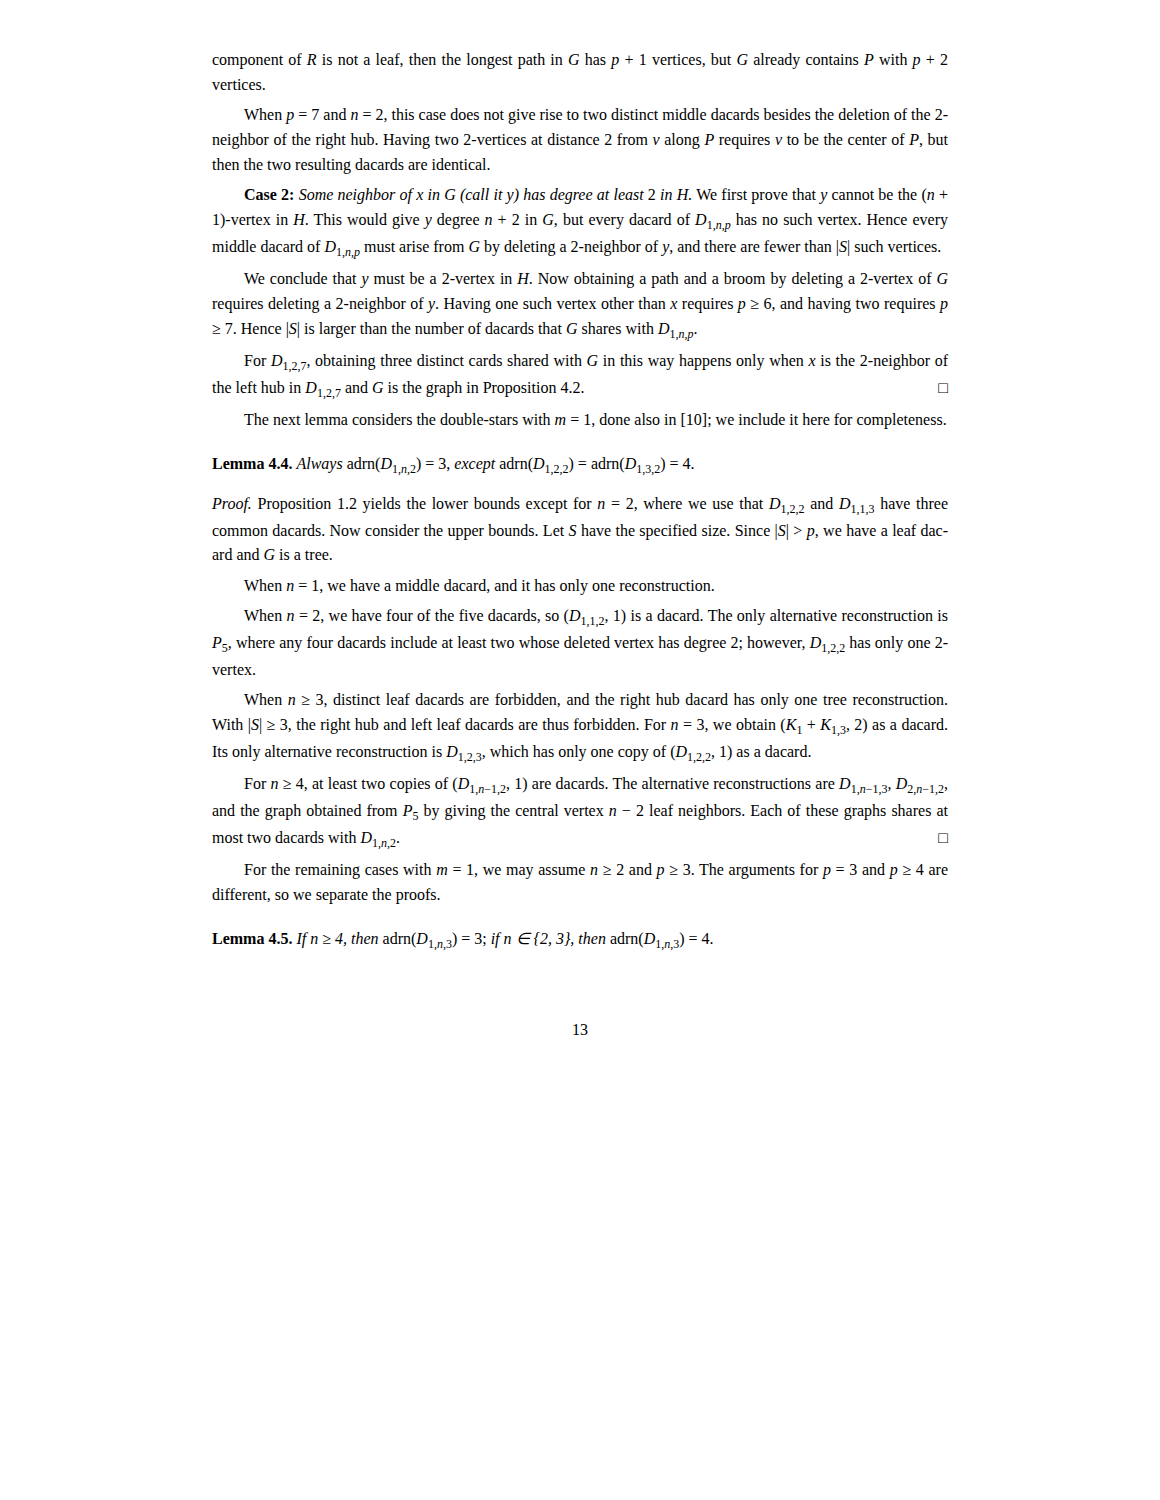component of R is not a leaf, then the longest path in G has p + 1 vertices, but G already contains P with p + 2 vertices.
When p = 7 and n = 2, this case does not give rise to two distinct middle dacards besides the deletion of the 2-neighbor of the right hub. Having two 2-vertices at distance 2 from v along P requires v to be the center of P, but then the two resulting dacards are identical.
Case 2: Some neighbor of x in G (call it y) has degree at least 2 in H. We first prove that y cannot be the (n + 1)-vertex in H. This would give y degree n + 2 in G, but every dacard of D1,n,p has no such vertex. Hence every middle dacard of D1,n,p must arise from G by deleting a 2-neighbor of y, and there are fewer than |S| such vertices.
We conclude that y must be a 2-vertex in H. Now obtaining a path and a broom by deleting a 2-vertex of G requires deleting a 2-neighbor of y. Having one such vertex other than x requires p ≥ 6, and having two requires p ≥ 7. Hence |S| is larger than the number of dacards that G shares with D1,n,p.
For D1,2,7, obtaining three distinct cards shared with G in this way happens only when x is the 2-neighbor of the left hub in D1,2,7 and G is the graph in Proposition 4.2. □
The next lemma considers the double-stars with m = 1, done also in [10]; we include it here for completeness.
Lemma 4.4. Always adrn(D1,n,2) = 3, except adrn(D1,2,2) = adrn(D1,3,2) = 4.
Proof. Proposition 1.2 yields the lower bounds except for n = 2, where we use that D1,2,2 and D1,1,3 have three common dacards. Now consider the upper bounds. Let S have the specified size. Since |S| > p, we have a leaf dacard and G is a tree.
When n = 1, we have a middle dacard, and it has only one reconstruction.
When n = 2, we have four of the five dacards, so (D1,1,2, 1) is a dacard. The only alternative reconstruction is P5, where any four dacards include at least two whose deleted vertex has degree 2; however, D1,2,2 has only one 2-vertex.
When n ≥ 3, distinct leaf dacards are forbidden, and the right hub dacard has only one tree reconstruction. With |S| ≥ 3, the right hub and left leaf dacards are thus forbidden. For n = 3, we obtain (K1 + K1,3, 2) as a dacard. Its only alternative reconstruction is D1,2,3, which has only one copy of (D1,2,2, 1) as a dacard.
For n ≥ 4, at least two copies of (D1,n−1,2, 1) are dacards. The alternative reconstructions are D1,n−1,3, D2,n−1,2, and the graph obtained from P5 by giving the central vertex n − 2 leaf neighbors. Each of these graphs shares at most two dacards with D1,n,2. □
For the remaining cases with m = 1, we may assume n ≥ 2 and p ≥ 3. The arguments for p = 3 and p ≥ 4 are different, so we separate the proofs.
Lemma 4.5. If n ≥ 4, then adrn(D1,n,3) = 3; if n ∈ {2, 3}, then adrn(D1,n,3) = 4.
13